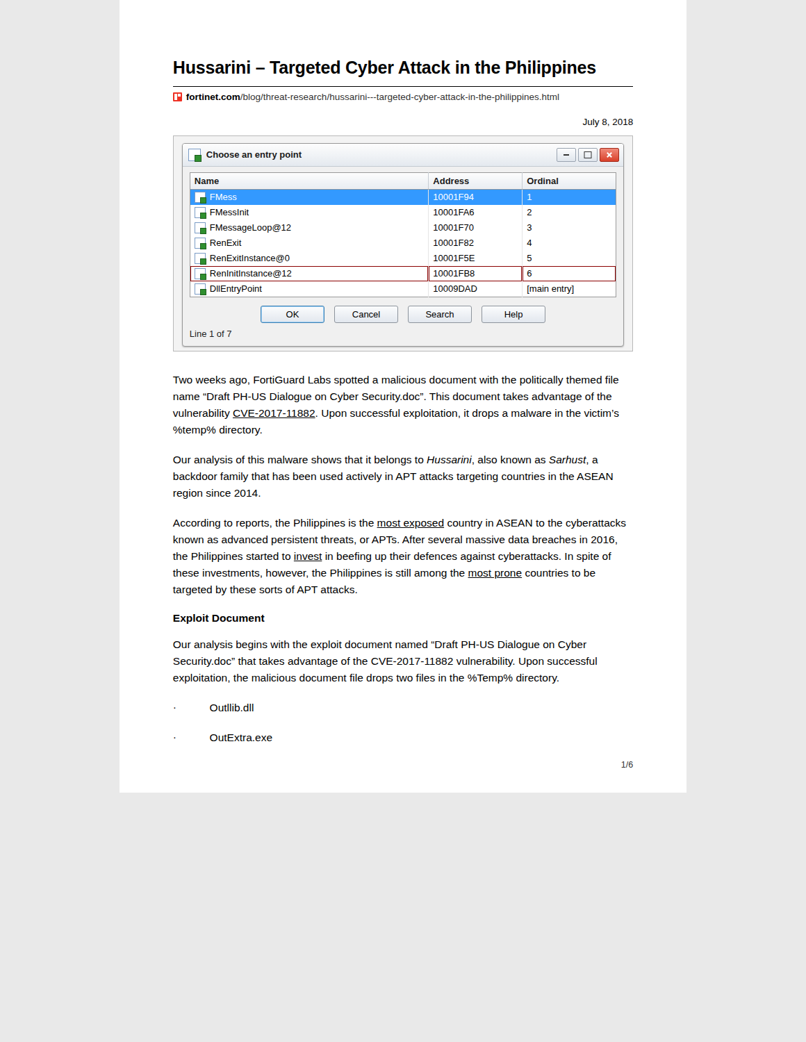Hussarini – Targeted Cyber Attack in the Philippines
fortinet.com/blog/threat-research/hussarini---targeted-cyber-attack-in-the-philippines.html
July 8, 2018
Choose an entry point
| Name | Address | Ordinal |
| --- | --- | --- |
| FMess | 10001F94 | 1 |
| FMessInit | 10001FA6 | 2 |
| FMessageLoop@12 | 10001F70 | 3 |
| RenExit | 10001F82 | 4 |
| RenExitInstance@0 | 10001F5E | 5 |
| RenInitInstance@12 | 10001FB8 | 6 |
| DllEntryPoint | 10009DAD | [main entry] |
OK Cancel Search Help
Line 1 of 7
Two weeks ago, FortiGuard Labs spotted a malicious document with the politically themed file name “Draft PH-US Dialogue on Cyber Security.doc”. This document takes advantage of the vulnerability CVE-2017-11882. Upon successful exploitation, it drops a malware in the victim’s %temp% directory.
Our analysis of this malware shows that it belongs to Hussarini, also known as Sarhust, a backdoor family that has been used actively in APT attacks targeting countries in the ASEAN region since 2014.
According to reports, the Philippines is the most exposed country in ASEAN to the cyberattacks known as advanced persistent threats, or APTs. After several massive data breaches in 2016, the Philippines started to invest in beefing up their defences against cyberattacks. In spite of these investments, however, the Philippines is still among the most prone countries to be targeted by these sorts of APT attacks.
Exploit Document
Our analysis begins with the exploit document named “Draft PH-US Dialogue on Cyber Security.doc” that takes advantage of the CVE-2017-11882 vulnerability. Upon successful exploitation, the malicious document file drops two files in the %Temp% directory.
Outllib.dll
OutExtra.exe
1/6